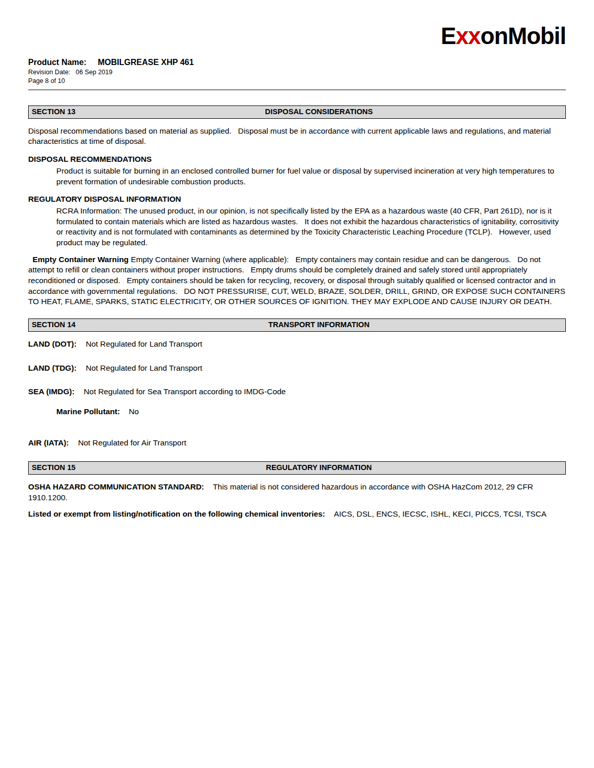ExxonMobil
Product Name: MOBILGREASE XHP 461
Revision Date: 06 Sep 2019
Page 8 of 10
SECTION 13
DISPOSAL CONSIDERATIONS
Disposal recommendations based on material as supplied. Disposal must be in accordance with current applicable laws and regulations, and material characteristics at time of disposal.
DISPOSAL RECOMMENDATIONS
Product is suitable for burning in an enclosed controlled burner for fuel value or disposal by supervised incineration at very high temperatures to prevent formation of undesirable combustion products.
REGULATORY DISPOSAL INFORMATION
RCRA Information: The unused product, in our opinion, is not specifically listed by the EPA as a hazardous waste (40 CFR, Part 261D), nor is it formulated to contain materials which are listed as hazardous wastes. It does not exhibit the hazardous characteristics of ignitability, corrositivity or reactivity and is not formulated with contaminants as determined by the Toxicity Characteristic Leaching Procedure (TCLP). However, used product may be regulated.
Empty Container Warning Empty Container Warning (where applicable): Empty containers may contain residue and can be dangerous. Do not attempt to refill or clean containers without proper instructions. Empty drums should be completely drained and safely stored until appropriately reconditioned or disposed. Empty containers should be taken for recycling, recovery, or disposal through suitably qualified or licensed contractor and in accordance with governmental regulations. DO NOT PRESSURISE, CUT, WELD, BRAZE, SOLDER, DRILL, GRIND, OR EXPOSE SUCH CONTAINERS TO HEAT, FLAME, SPARKS, STATIC ELECTRICITY, OR OTHER SOURCES OF IGNITION. THEY MAY EXPLODE AND CAUSE INJURY OR DEATH.
SECTION 14
TRANSPORT INFORMATION
LAND (DOT): Not Regulated for Land Transport
LAND (TDG): Not Regulated for Land Transport
SEA (IMDG): Not Regulated for Sea Transport according to IMDG-Code
Marine Pollutant: No
AIR (IATA): Not Regulated for Air Transport
SECTION 15
REGULATORY INFORMATION
OSHA HAZARD COMMUNICATION STANDARD: This material is not considered hazardous in accordance with OSHA HazCom 2012, 29 CFR 1910.1200.
Listed or exempt from listing/notification on the following chemical inventories: AICS, DSL, ENCS, IECSC, ISHL, KECI, PICCS, TCSI, TSCA